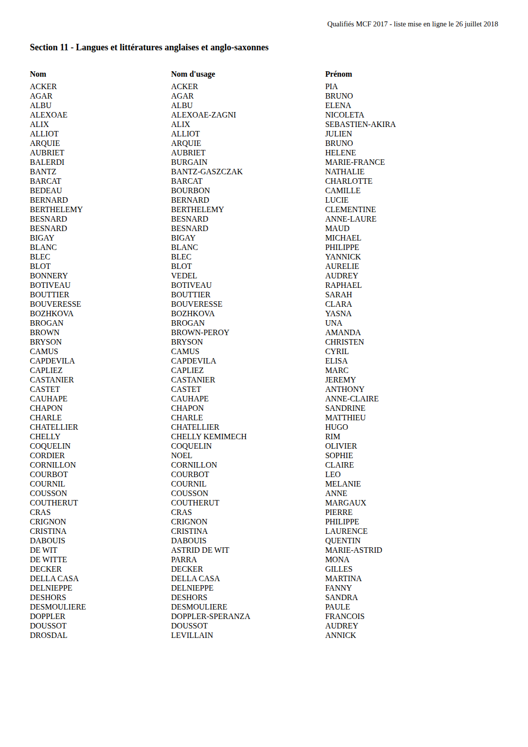Qualifiés MCF 2017 - liste mise en ligne le 26 juillet 2018
Section 11 - Langues et littératures anglaises et anglo-saxonnes
| Nom | Nom d'usage | Prénom |
| --- | --- | --- |
| ACKER | ACKER | PIA |
| AGAR | AGAR | BRUNO |
| ALBU | ALBU | ELENA |
| ALEXOAE | ALEXOAE-ZAGNI | NICOLETA |
| ALIX | ALIX | SEBASTIEN-AKIRA |
| ALLIOT | ALLIOT | JULIEN |
| ARQUIE | ARQUIE | BRUNO |
| AUBRIET | AUBRIET | HELENE |
| BALERDI | BURGAIN | MARIE-FRANCE |
| BANTZ | BANTZ-GASZCZAK | NATHALIE |
| BARCAT | BARCAT | CHARLOTTE |
| BEDEAU | BOURBON | CAMILLE |
| BERNARD | BERNARD | LUCIE |
| BERTHELEMY | BERTHELEMY | CLEMENTINE |
| BESNARD | BESNARD | ANNE-LAURE |
| BESNARD | BESNARD | MAUD |
| BIGAY | BIGAY | MICHAEL |
| BLANC | BLANC | PHILIPPE |
| BLEC | BLEC | YANNICK |
| BLOT | BLOT | AURELIE |
| BONNERY | VEDEL | AUDREY |
| BOTIVEAU | BOTIVEAU | RAPHAEL |
| BOUTTIER | BOUTTIER | SARAH |
| BOUVERESSE | BOUVERESSE | CLARA |
| BOZHKOVA | BOZHKOVA | YASNA |
| BROGAN | BROGAN | UNA |
| BROWN | BROWN-PEROY | AMANDA |
| BRYSON | BRYSON | CHRISTEN |
| CAMUS | CAMUS | CYRIL |
| CAPDEVILA | CAPDEVILA | ELISA |
| CAPLIEZ | CAPLIEZ | MARC |
| CASTANIER | CASTANIER | JEREMY |
| CASTET | CASTET | ANTHONY |
| CAUHAPE | CAUHAPE | ANNE-CLAIRE |
| CHAPON | CHAPON | SANDRINE |
| CHARLE | CHARLE | MATTHIEU |
| CHATELLIER | CHATELLIER | HUGO |
| CHELLY | CHELLY KEMIMECH | RIM |
| COQUELIN | COQUELIN | OLIVIER |
| CORDIER | NOEL | SOPHIE |
| CORNILLON | CORNILLON | CLAIRE |
| COURBOT | COURBOT | LEO |
| COURNIL | COURNIL | MELANIE |
| COUSSON | COUSSON | ANNE |
| COUTHERUT | COUTHERUT | MARGAUX |
| CRAS | CRAS | PIERRE |
| CRIGNON | CRIGNON | PHILIPPE |
| CRISTINA | CRISTINA | LAURENCE |
| DABOUIS | DABOUIS | QUENTIN |
| DE WIT | ASTRID DE WIT | MARIE-ASTRID |
| DE WITTE | PARRA | MONA |
| DECKER | DECKER | GILLES |
| DELLA CASA | DELLA CASA | MARTINA |
| DELNIEPPE | DELNIEPPE | FANNY |
| DESHORS | DESHORS | SANDRA |
| DESMOULIERE | DESMOULIERE | PAULE |
| DOPPLER | DOPPLER-SPERANZA | FRANCOIS |
| DOUSSOT | DOUSSOT | AUDREY |
| DROSDAL | LEVILLAIN | ANNICK |